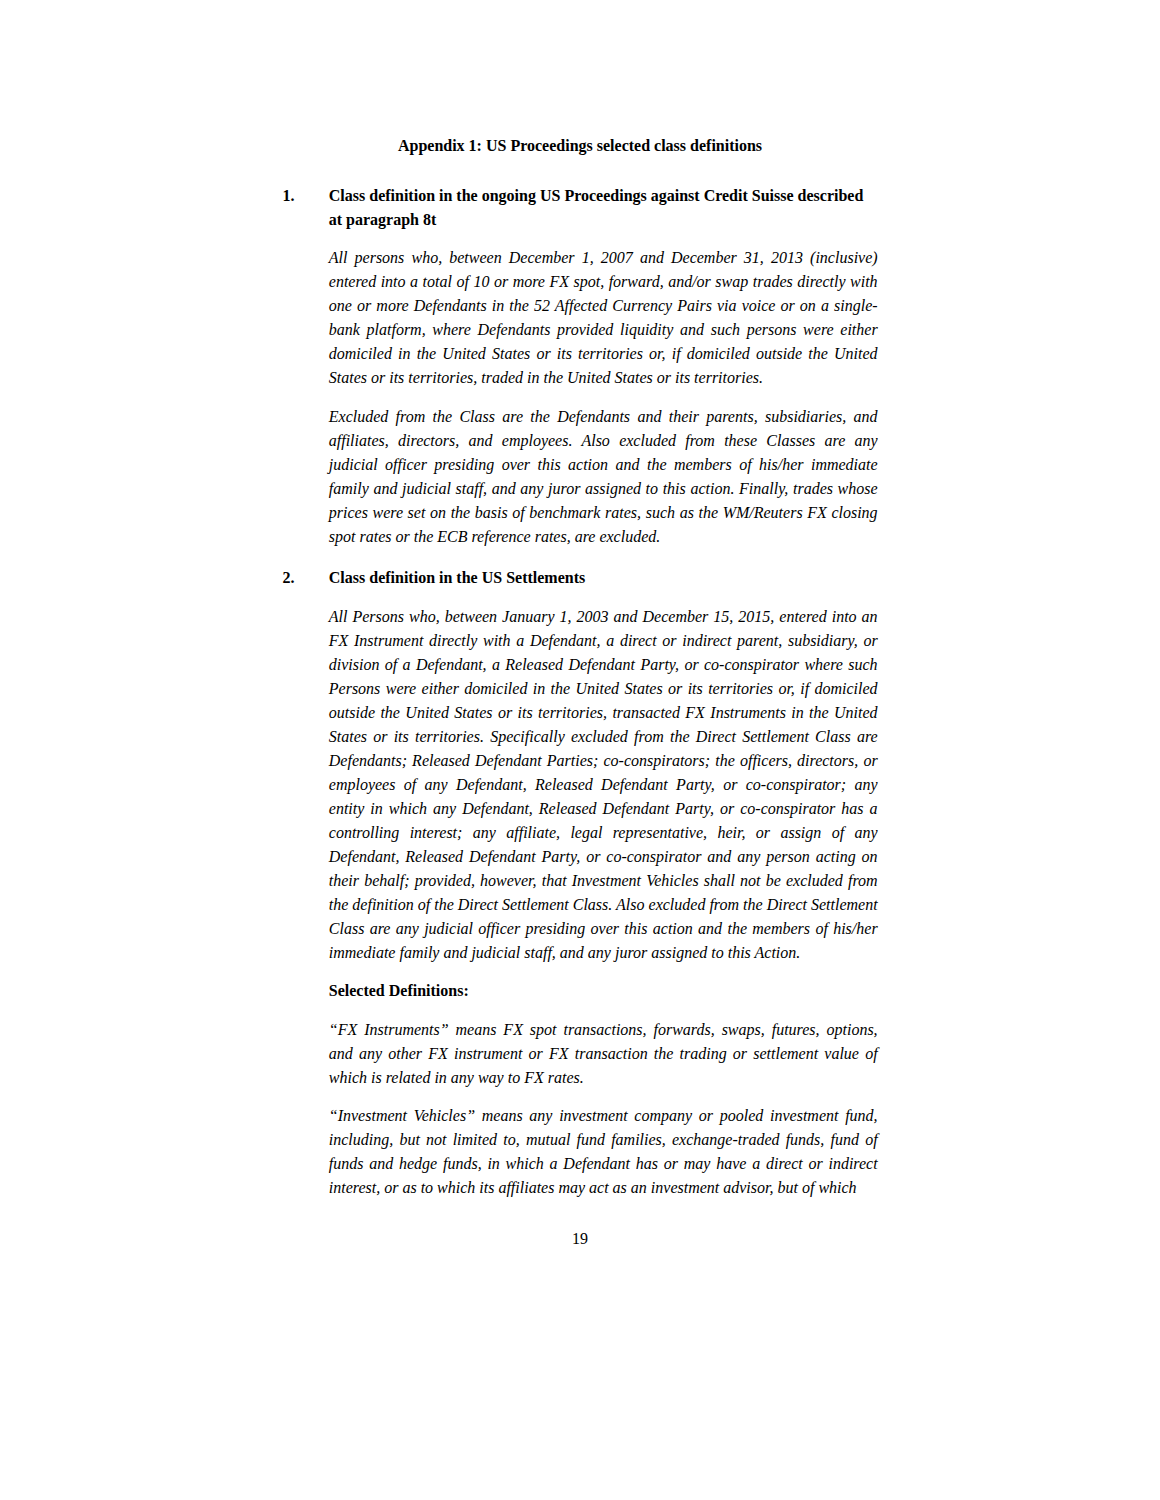Appendix 1: US Proceedings selected class definitions
Class definition in the ongoing US Proceedings against Credit Suisse described at paragraph 8t
All persons who, between December 1, 2007 and December 31, 2013 (inclusive) entered into a total of 10 or more FX spot, forward, and/or swap trades directly with one or more Defendants in the 52 Affected Currency Pairs via voice or on a single-bank platform, where Defendants provided liquidity and such persons were either domiciled in the United States or its territories or, if domiciled outside the United States or its territories, traded in the United States or its territories.
Excluded from the Class are the Defendants and their parents, subsidiaries, and affiliates, directors, and employees. Also excluded from these Classes are any judicial officer presiding over this action and the members of his/her immediate family and judicial staff, and any juror assigned to this action. Finally, trades whose prices were set on the basis of benchmark rates, such as the WM/Reuters FX closing spot rates or the ECB reference rates, are excluded.
Class definition in the US Settlements
All Persons who, between January 1, 2003 and December 15, 2015, entered into an FX Instrument directly with a Defendant, a direct or indirect parent, subsidiary, or division of a Defendant, a Released Defendant Party, or co-conspirator where such Persons were either domiciled in the United States or its territories or, if domiciled outside the United States or its territories, transacted FX Instruments in the United States or its territories. Specifically excluded from the Direct Settlement Class are Defendants; Released Defendant Parties; co-conspirators; the officers, directors, or employees of any Defendant, Released Defendant Party, or co-conspirator; any entity in which any Defendant, Released Defendant Party, or co-conspirator has a controlling interest; any affiliate, legal representative, heir, or assign of any Defendant, Released Defendant Party, or co-conspirator and any person acting on their behalf; provided, however, that Investment Vehicles shall not be excluded from the definition of the Direct Settlement Class. Also excluded from the Direct Settlement Class are any judicial officer presiding over this action and the members of his/her immediate family and judicial staff, and any juror assigned to this Action.
Selected Definitions:
“FX Instruments” means FX spot transactions, forwards, swaps, futures, options, and any other FX instrument or FX transaction the trading or settlement value of which is related in any way to FX rates.
“Investment Vehicles” means any investment company or pooled investment fund, including, but not limited to, mutual fund families, exchange-traded funds, fund of funds and hedge funds, in which a Defendant has or may have a direct or indirect interest, or as to which its affiliates may act as an investment advisor, but of which
19